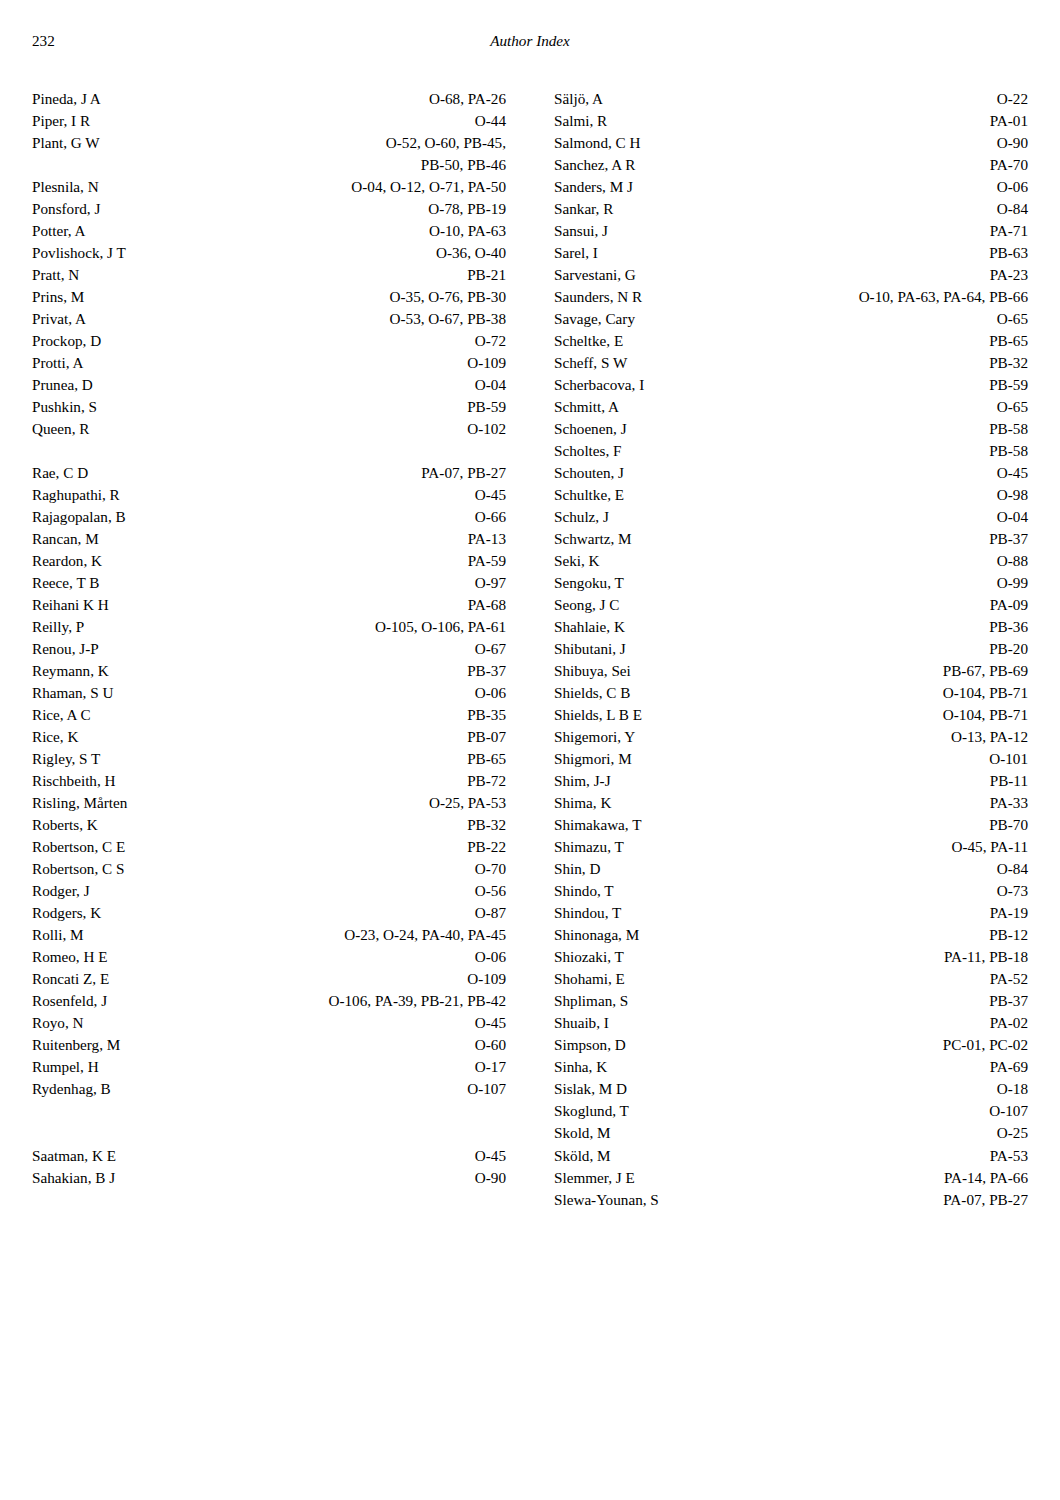232
Author Index
| Pineda, J A | O-68, PA-26 |
| Piper, I R | O-44 |
| Plant, G W | O-52, O-60, PB-45, |
| | PB-50, PB-46 |
| Plesnila, N | O-04, O-12, O-71, PA-50 |
| Ponsford, J | O-78, PB-19 |
| Potter, A | O-10, PA-63 |
| Povlishock, J T | O-36, O-40 |
| Pratt, N | PB-21 |
| Prins, M | O-35, O-76, PB-30 |
| Privat, A | O-53, O-67, PB-38 |
| Prockop, D | O-72 |
| Protti, A | O-109 |
| Prunea, D | O-04 |
| Pushkin, S | PB-59 |
| Queen, R | O-102 |
| Rae, C D | PA-07, PB-27 |
| Raghupathi, R | O-45 |
| Rajagopalan, B | O-66 |
| Rancan, M | PA-13 |
| Reardon, K | PA-59 |
| Reece, T B | O-97 |
| Reihani K H | PA-68 |
| Reilly, P | O-105, O-106, PA-61 |
| Renou, J-P | O-67 |
| Reymann, K | PB-37 |
| Rhaman, S U | O-06 |
| Rice, A C | PB-35 |
| Rice, K | PB-07 |
| Rigley, S T | PB-65 |
| Rischbeith, H | PB-72 |
| Risling, Mårten | O-25, PA-53 |
| Roberts, K | PB-32 |
| Robertson, C E | PB-22 |
| Robertson, C S | O-70 |
| Rodger, J | O-56 |
| Rodgers, K | O-87 |
| Rolli, M | O-23, O-24, PA-40, PA-45 |
| Romeo, H E | O-06 |
| Roncati Z, E | O-109 |
| Rosenfeld, J | O-106, PA-39, PB-21, PB-42 |
| Royo, N | O-45 |
| Ruitenberg, M | O-60 |
| Rumpel, H | O-17 |
| Rydenhag, B | O-107 |
| Saatman, K E | O-45 |
| Sahakian, B J | O-90 |
| Säljö, A | O-22 |
| Salmi, R | PA-01 |
| Salmond, C H | O-90 |
| Sanchez, A R | PA-70 |
| Sanders, M J | O-06 |
| Sankar, R | O-84 |
| Sansui, J | PA-71 |
| Sarel, I | PB-63 |
| Sarvestani, G | PA-23 |
| Saunders, N R | O-10, PA-63, PA-64, PB-66 |
| Savage, Cary | O-65 |
| Scheltke, E | PB-65 |
| Scheff, S W | PB-32 |
| Scherbacova, I | PB-59 |
| Schmitt, A | O-65 |
| Schoenen, J | PB-58 |
| Scholtes, F | PB-58 |
| Schouten, J | O-45 |
| Schultke, E | O-98 |
| Schulz, J | O-04 |
| Schwartz, M | PB-37 |
| Seki, K | O-88 |
| Sengoku, T | O-99 |
| Seong, J C | PA-09 |
| Shahlaie, K | PB-36 |
| Shibutani, J | PB-20 |
| Shibuya, Sei | PB-67, PB-69 |
| Shields, C B | O-104, PB-71 |
| Shields, L B E | O-104, PB-71 |
| Shigemori, Y | O-13, PA-12 |
| Shigmori, M | O-101 |
| Shim, J-J | PB-11 |
| Shima, K | PA-33 |
| Shimakawa, T | PB-70 |
| Shimazu, T | O-45, PA-11 |
| Shin, D | O-84 |
| Shindo, T | O-73 |
| Shindou, T | PA-19 |
| Shinonaga, M | PB-12 |
| Shiozaki, T | PA-11, PB-18 |
| Shohami, E | PA-52 |
| Shpliman, S | PB-37 |
| Shuaib, I | PA-02 |
| Simpson, D | PC-01, PC-02 |
| Sinha, K | PA-69 |
| Sislak, M D | O-18 |
| Skoglund, T | O-107 |
| Skold, M | O-25 |
| Sköld, M | PA-53 |
| Slemmer, J E | PA-14, PA-66 |
| Slewa-Younan, S | PA-07, PB-27 |